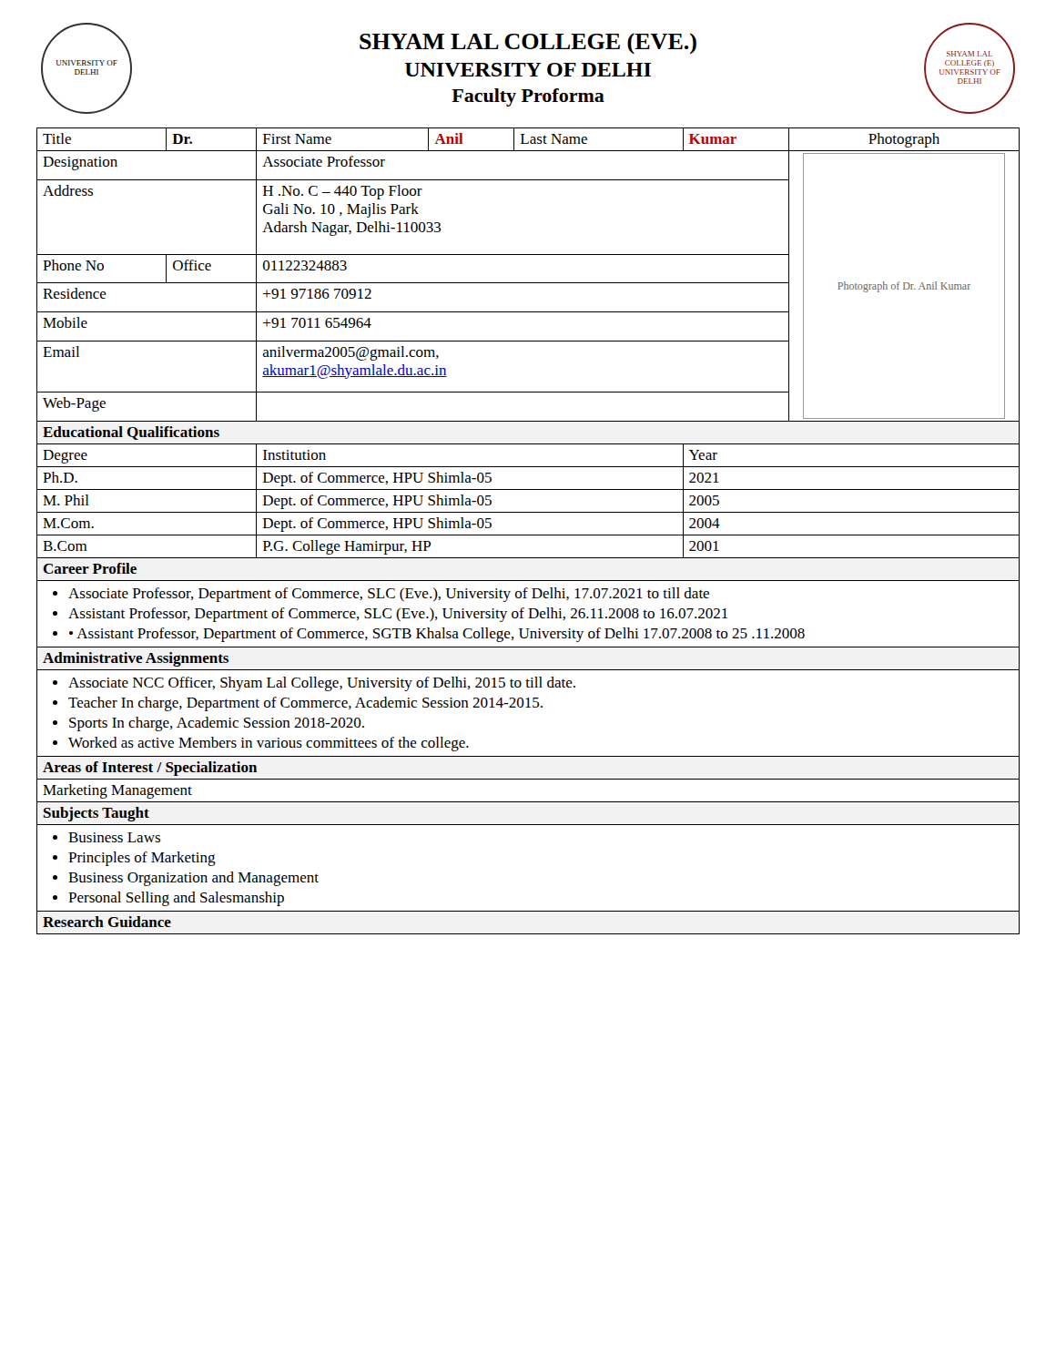UNIVERSITY OF DELHI
SHYAM LAL COLLEGE (EVE.)
UNIVERSITY OF DELHI
Faculty Proforma
SHYAM LAL COLLEGE (E)
UNIVERSITY OF DELHI
| Title | Dr. | First Name | Anil | Last Name | Kumar | Photograph |
| Designation | Associate Professor | Photograph of Dr. Anil Kumar |
| Address | H .No. C – 440 Top Floor Gali No. 10 , Majlis Park Adarsh Nagar, Delhi-110033 |
| Phone No | Office | 01122324883 |
| Residence | +91 97186 70912 |
| Mobile | +91 7011 654964 |
| Email | anilverma2005@gmail.com, akumar1@shyamlale.du.ac.in |
| Web-Page | |
| Educational Qualifications |
| Degree | Institution | Year |
| Ph.D. | Dept. of Commerce, HPU Shimla-05 | 2021 |
| M. Phil | Dept. of Commerce, HPU Shimla-05 | 2005 |
| M.Com. | Dept. of Commerce, HPU Shimla-05 | 2004 |
| B.Com | P.G. College Hamirpur, HP | 2001 |
| Career Profile |
| Associate Professor, Department of Commerce, SLC (Eve.), University of Delhi, 17.07.2021 to till date Assistant Professor, Department of Commerce, SLC (Eve.), University of Delhi, 26.11.2008 to 16.07.2021 • Assistant Professor, Department of Commerce, SGTB Khalsa College, University of Delhi 17.07.2008 to 25 .11.2008 |
| Administrative Assignments |
| Associate NCC Officer, Shyam Lal College, University of Delhi, 2015 to till date. Teacher In charge, Department of Commerce, Academic Session 2014-2015. Sports In charge, Academic Session 2018-2020. Worked as active Members in various committees of the college. |
| Areas of Interest / Specialization |
| Marketing Management |
| Subjects Taught |
| Business Laws Principles of Marketing Business Organization and Management Personal Selling and Salesmanship |
| Research Guidance |